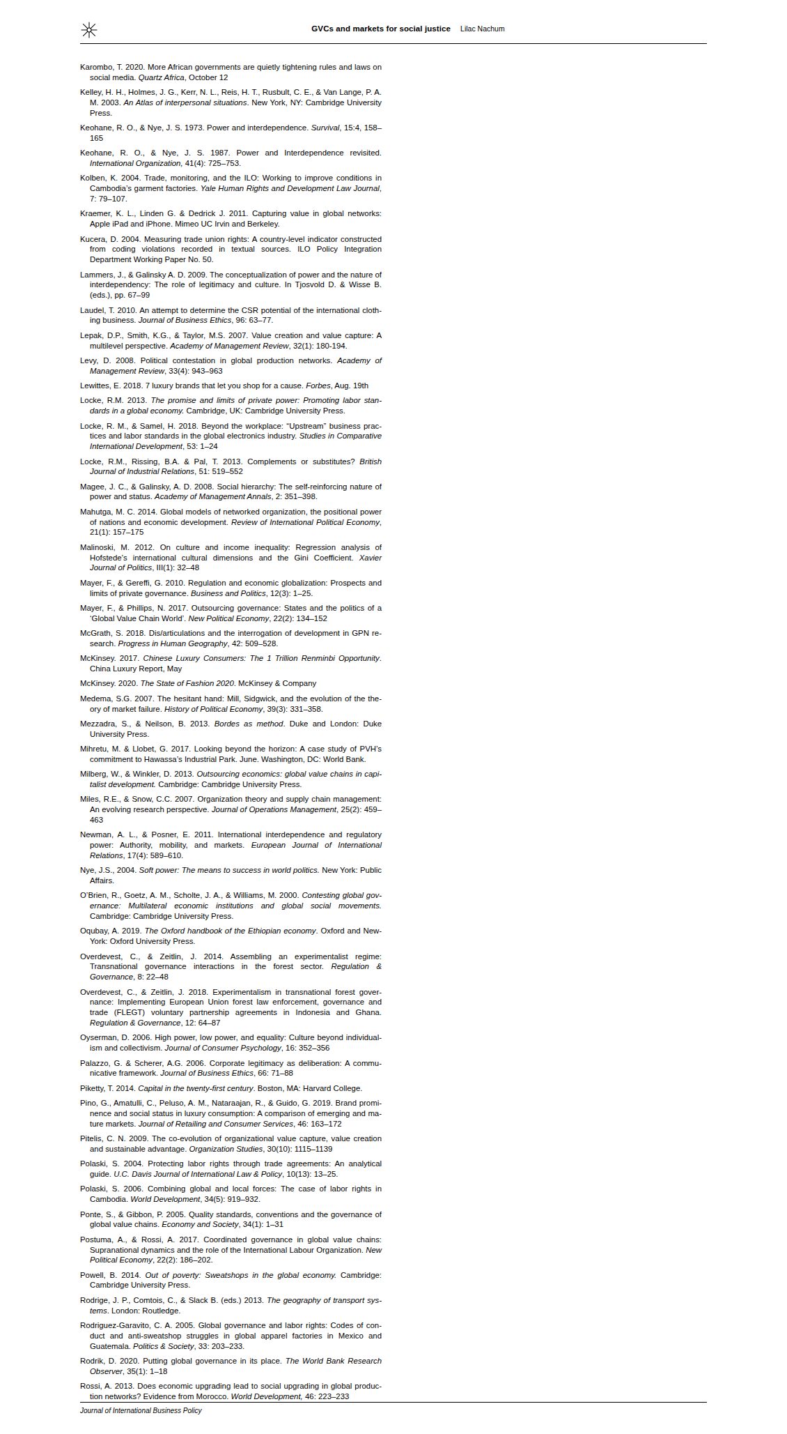GVCs and markets for social justice Lilac Nachum
Karombo, T. 2020. More African governments are quietly tightening rules and laws on social media. Quartz Africa, October 12
Kelley, H. H., Holmes, J. G., Kerr, N. L., Reis, H. T., Rusbult, C. E., & Van Lange, P. A. M. 2003. An Atlas of interpersonal situations. New York, NY: Cambridge University Press.
Keohane, R. O., & Nye, J. S. 1973. Power and interdependence. Survival, 15:4, 158–165
Keohane, R. O., & Nye, J. S. 1987. Power and Interdependence revisited. International Organization, 41(4): 725–753.
Kolben, K. 2004. Trade, monitoring, and the ILO: Working to improve conditions in Cambodia’s garment factories. Yale Human Rights and Development Law Journal, 7: 79–107.
Kraemer, K. L., Linden G. & Dedrick J. 2011. Capturing value in global networks: Apple iPad and iPhone. Mimeo UC Irvin and Berkeley.
Kucera, D. 2004. Measuring trade union rights: A country-level indicator constructed from coding violations recorded in textual sources. ILO Policy Integration Department Working Paper No. 50.
Lammers, J., & Galinsky A. D. 2009. The conceptualization of power and the nature of interdependency: The role of legitimacy and culture. In Tjosvold D. & Wisse B. (eds.), pp. 67–99
Laudel, T. 2010. An attempt to determine the CSR potential of the international clothing business. Journal of Business Ethics, 96: 63–77.
Lepak, D.P., Smith, K.G., & Taylor, M.S. 2007. Value creation and value capture: A multilevel perspective. Academy of Management Review, 32(1): 180-194.
Levy, D. 2008. Political contestation in global production networks. Academy of Management Review, 33(4): 943–963
Lewittes, E. 2018. 7 luxury brands that let you shop for a cause. Forbes, Aug. 19th
Locke, R.M. 2013. The promise and limits of private power: Promoting labor standards in a global economy. Cambridge, UK: Cambridge University Press.
Locke, R. M., & Samel, H. 2018. Beyond the workplace: “Upstream” business practices and labor standards in the global electronics industry. Studies in Comparative International Development, 53: 1–24
Locke, R.M., Rissing, B.A. & Pal, T. 2013. Complements or substitutes? British Journal of Industrial Relations, 51: 519–552
Magee, J. C., & Galinsky, A. D. 2008. Social hierarchy: The self-reinforcing nature of power and status. Academy of Management Annals, 2: 351–398.
Mahutga, M. C. 2014. Global models of networked organization, the positional power of nations and economic development. Review of International Political Economy, 21(1): 157–175
Malinoski, M. 2012. On culture and income inequality: Regression analysis of Hofstede’s international cultural dimensions and the Gini Coefficient. Xavier Journal of Politics, III(1): 32–48
Mayer, F., & Gereffi, G. 2010. Regulation and economic globalization: Prospects and limits of private governance. Business and Politics, 12(3): 1–25.
Mayer, F., & Phillips, N. 2017. Outsourcing governance: States and the politics of a ‘Global Value Chain World’. New Political Economy, 22(2): 134–152
McGrath, S. 2018. Dis/articulations and the interrogation of development in GPN research. Progress in Human Geography, 42: 509–528.
McKinsey. 2017. Chinese Luxury Consumers: The 1 Trillion Renminbi Opportunity. China Luxury Report, May
McKinsey. 2020. The State of Fashion 2020. McKinsey & Company
Medema, S.G. 2007. The hesitant hand: Mill, Sidgwick, and the evolution of the theory of market failure. History of Political Economy, 39(3): 331–358.
Mezzadra, S., & Neilson, B. 2013. Bordes as method. Duke and London: Duke University Press.
Mihretu, M. & Llobet, G. 2017. Looking beyond the horizon: A case study of PVH’s commitment to Hawassa’s Industrial Park. June. Washington, DC: World Bank.
Milberg, W., & Winkler, D. 2013. Outsourcing economics: global value chains in capitalist development. Cambridge: Cambridge University Press.
Miles, R.E., & Snow, C.C. 2007. Organization theory and supply chain management: An evolving research perspective. Journal of Operations Management, 25(2): 459–463
Newman, A. L., & Posner, E. 2011. International interdependence and regulatory power: Authority, mobility, and markets. European Journal of International Relations, 17(4): 589–610.
Nye, J.S., 2004. Soft power: The means to success in world politics. New York: Public Affairs.
O’Brien, R., Goetz, A. M., Scholte, J. A., & Williams, M. 2000. Contesting global governance: Multilateral economic institutions and global social movements. Cambridge: Cambridge University Press.
Oqubay, A. 2019. The Oxford handbook of the Ethiopian economy. Oxford and New-York: Oxford University Press.
Overdevest, C., & Zeitlin, J. 2014. Assembling an experimentalist regime: Transnational governance interactions in the forest sector. Regulation & Governance, 8: 22–48
Overdevest, C., & Zeitlin, J. 2018. Experimentalism in transnational forest governance: Implementing European Union forest law enforcement, governance and trade (FLEGT) voluntary partnership agreements in Indonesia and Ghana. Regulation & Governance, 12: 64–87
Oyserman, D. 2006. High power, low power, and equality: Culture beyond individualism and collectivism. Journal of Consumer Psychology, 16: 352–356
Palazzo, G. & Scherer, A.G. 2006. Corporate legitimacy as deliberation: A communicative framework. Journal of Business Ethics, 66: 71–88
Piketty, T. 2014. Capital in the twenty-first century. Boston, MA: Harvard College.
Pino, G., Amatulli, C., Peluso, A. M., Nataraajan, R., & Guido, G. 2019. Brand prominence and social status in luxury consumption: A comparison of emerging and mature markets. Journal of Retailing and Consumer Services, 46: 163–172
Pitelis, C. N. 2009. The co-evolution of organizational value capture, value creation and sustainable advantage. Organization Studies, 30(10): 1115–1139
Polaski, S. 2004. Protecting labor rights through trade agreements: An analytical guide. U.C. Davis Journal of International Law & Policy, 10(13): 13–25.
Polaski, S. 2006. Combining global and local forces: The case of labor rights in Cambodia. World Development, 34(5): 919–932.
Ponte, S., & Gibbon, P. 2005. Quality standards, conventions and the governance of global value chains. Economy and Society, 34(1): 1–31
Postuma, A., & Rossi, A. 2017. Coordinated governance in global value chains: Supranational dynamics and the role of the International Labour Organization. New Political Economy, 22(2): 186–202.
Powell, B. 2014. Out of poverty: Sweatshops in the global economy. Cambridge: Cambridge University Press.
Rodrige, J. P., Comtois, C., & Slack B. (eds.) 2013. The geography of transport systems. London: Routledge.
Rodriguez-Garavito, C. A. 2005. Global governance and labor rights: Codes of conduct and anti-sweatshop struggles in global apparel factories in Mexico and Guatemala. Politics & Society, 33: 203–233.
Rodrik, D. 2020. Putting global governance in its place. The World Bank Research Observer, 35(1): 1–18
Rossi, A. 2013. Does economic upgrading lead to social upgrading in global production networks? Evidence from Morocco. World Development, 46: 223–233
Journal of International Business Policy